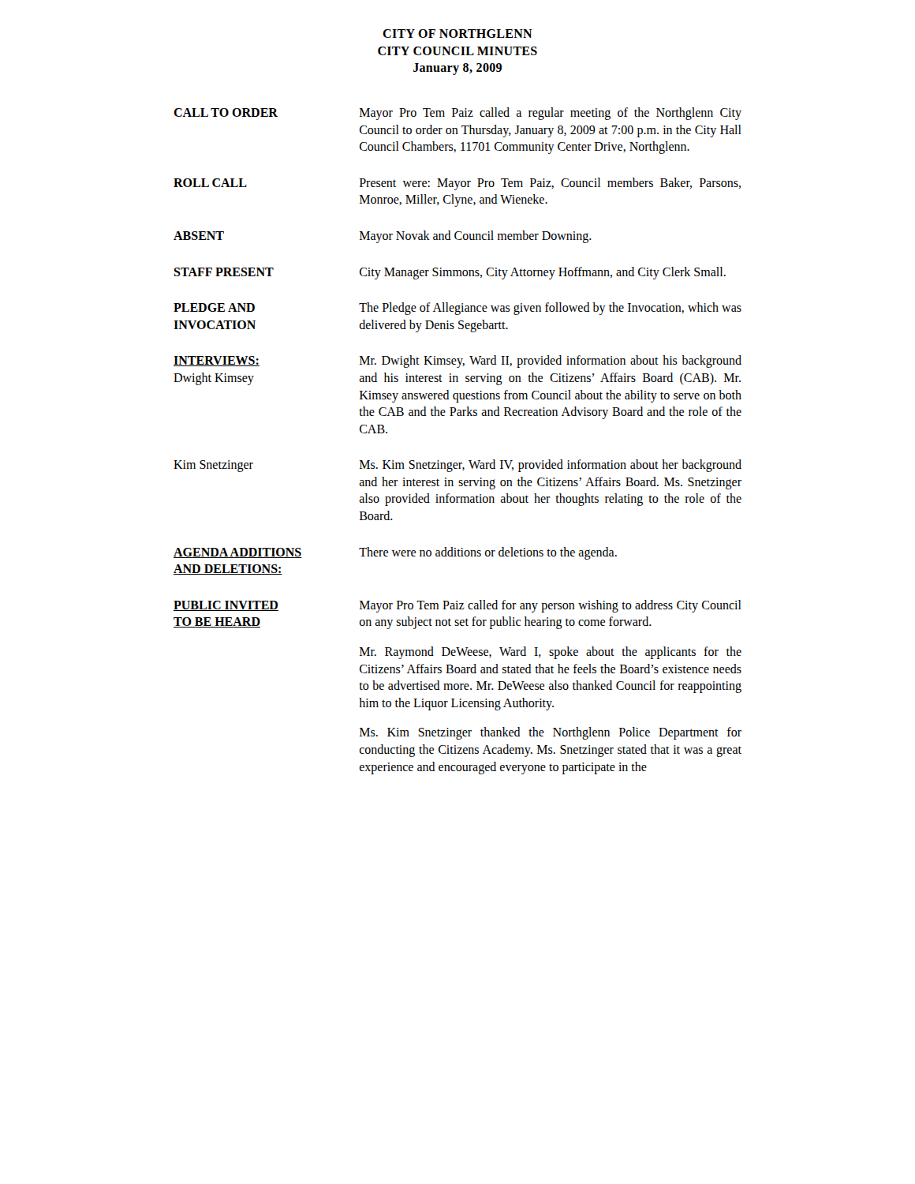CITY OF NORTHGLENN CITY COUNCIL MINUTES January 8, 2009
| CALL TO ORDER | Mayor Pro Tem Paiz called a regular meeting of the Northglenn City Council to order on Thursday, January 8, 2009 at 7:00 p.m. in the City Hall Council Chambers, 11701 Community Center Drive, Northglenn. |
| ROLL CALL | Present were: Mayor Pro Tem Paiz, Council members Baker, Parsons, Monroe, Miller, Clyne, and Wieneke. |
| ABSENT | Mayor Novak and Council member Downing. |
| STAFF PRESENT | City Manager Simmons, City Attorney Hoffmann, and City Clerk Small. |
| PLEDGE AND INVOCATION | The Pledge of Allegiance was given followed by the Invocation, which was delivered by Denis Segebartt. |
| INTERVIEWS: Dwight Kimsey | Mr. Dwight Kimsey, Ward II, provided information about his background and his interest in serving on the Citizens’ Affairs Board (CAB). Mr. Kimsey answered questions from Council about the ability to serve on both the CAB and the Parks and Recreation Advisory Board and the role of the CAB. |
| Kim Snetzinger | Ms. Kim Snetzinger, Ward IV, provided information about her background and her interest in serving on the Citizens’ Affairs Board. Ms. Snetzinger also provided information about her thoughts relating to the role of the Board. |
| AGENDA ADDITIONS AND DELETIONS: | There were no additions or deletions to the agenda. |
| PUBLIC INVITED TO BE HEARD | Mayor Pro Tem Paiz called for any person wishing to address City Council on any subject not set for public hearing to come forward. Mr. Raymond DeWeese, Ward I, spoke about the applicants for the Citizens’ Affairs Board and stated that he feels the Board’s existence needs to be advertised more. Mr. DeWeese also thanked Council for reappointing him to the Liquor Licensing Authority. Ms. Kim Snetzinger thanked the Northglenn Police Department for conducting the Citizens Academy. Ms. Snetzinger stated that it was a great experience and encouraged everyone to participate in the |